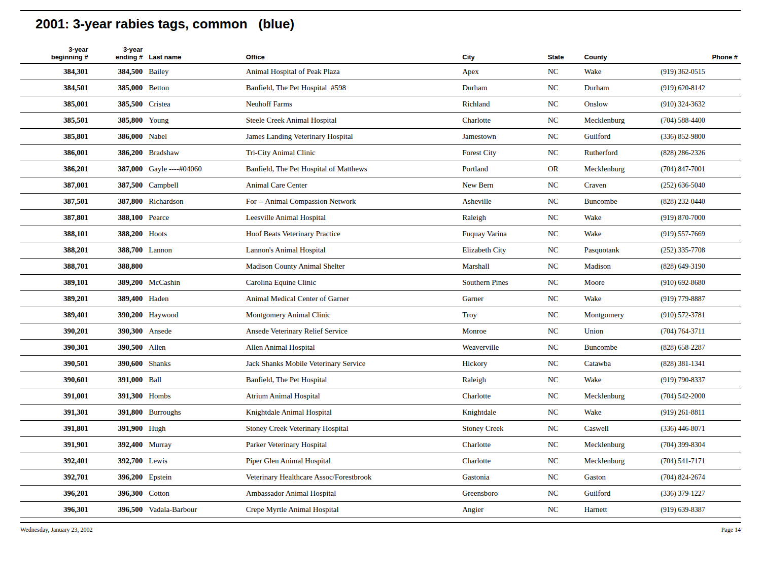2001: 3-year rabies tags, common (blue)
| 3-year beginning # | 3-year ending # | Last name | Office | City | State | County | Phone # |
| --- | --- | --- | --- | --- | --- | --- | --- |
| 384,301 | 384,500 | Bailey | Animal Hospital of Peak Plaza | Apex | NC | Wake | (919) 362-0515 |
| 384,501 | 385,000 | Betton | Banfield, The Pet Hospital #598 | Durham | NC | Durham | (919) 620-8142 |
| 385,001 | 385,500 | Cristea | Neuhoff Farms | Richland | NC | Onslow | (910) 324-3632 |
| 385,501 | 385,800 | Young | Steele Creek Animal Hospital | Charlotte | NC | Mecklenburg | (704) 588-4400 |
| 385,801 | 386,000 | Nabel | James Landing Veterinary Hospital | Jamestown | NC | Guilford | (336) 852-9800 |
| 386,001 | 386,200 | Bradshaw | Tri-City Animal Clinic | Forest City | NC | Rutherford | (828) 286-2326 |
| 386,201 | 387,000 | Gayle ----#04060 | Banfield, The Pet Hospital of Matthews | Portland | OR | Mecklenburg | (704) 847-7001 |
| 387,001 | 387,500 | Campbell | Animal Care Center | New Bern | NC | Craven | (252) 636-5040 |
| 387,501 | 387,800 | Richardson | For -- Animal Compassion Network | Asheville | NC | Buncombe | (828) 232-0440 |
| 387,801 | 388,100 | Pearce | Leesville Animal Hospital | Raleigh | NC | Wake | (919) 870-7000 |
| 388,101 | 388,200 | Hoots | Hoof Beats Veterinary Practice | Fuquay Varina | NC | Wake | (919) 557-7669 |
| 388,201 | 388,700 | Lannon | Lannon's Animal Hospital | Elizabeth City | NC | Pasquotank | (252) 335-7708 |
| 388,701 | 388,800 | | Madison County Animal Shelter | Marshall | NC | Madison | (828) 649-3190 |
| 389,101 | 389,200 | McCashin | Carolina Equine Clinic | Southern Pines | NC | Moore | (910) 692-8680 |
| 389,201 | 389,400 | Haden | Animal Medical Center of Garner | Garner | NC | Wake | (919) 779-8887 |
| 389,401 | 390,200 | Haywood | Montgomery Animal Clinic | Troy | NC | Montgomery | (910) 572-3781 |
| 390,201 | 390,300 | Ansede | Ansede Veterinary Relief Service | Monroe | NC | Union | (704) 764-3711 |
| 390,301 | 390,500 | Allen | Allen Animal Hospital | Weaverville | NC | Buncombe | (828) 658-2287 |
| 390,501 | 390,600 | Shanks | Jack Shanks Mobile Veterinary Service | Hickory | NC | Catawba | (828) 381-1341 |
| 390,601 | 391,000 | Ball | Banfield, The Pet Hospital | Raleigh | NC | Wake | (919) 790-8337 |
| 391,001 | 391,300 | Hombs | Atrium Animal Hospital | Charlotte | NC | Mecklenburg | (704) 542-2000 |
| 391,301 | 391,800 | Burroughs | Knightdale Animal Hospital | Knightdale | NC | Wake | (919) 261-8811 |
| 391,801 | 391,900 | Hugh | Stoney Creek Veterinary Hospital | Stoney Creek | NC | Caswell | (336) 446-8071 |
| 391,901 | 392,400 | Murray | Parker Veterinary Hospital | Charlotte | NC | Mecklenburg | (704) 399-8304 |
| 392,401 | 392,700 | Lewis | Piper Glen Animal Hospital | Charlotte | NC | Mecklenburg | (704) 541-7171 |
| 392,701 | 396,200 | Epstein | Veterinary Healthcare Assoc/Forestbrook | Gastonia | NC | Gaston | (704) 824-2674 |
| 396,201 | 396,300 | Cotton | Ambassador Animal Hospital | Greensboro | NC | Guilford | (336) 379-1227 |
| 396,301 | 396,500 | Vadala-Barbour | Crepe Myrtle Animal Hospital | Angier | NC | Harnett | (919) 639-8387 |
Wednesday, January 23, 2002 Page 14